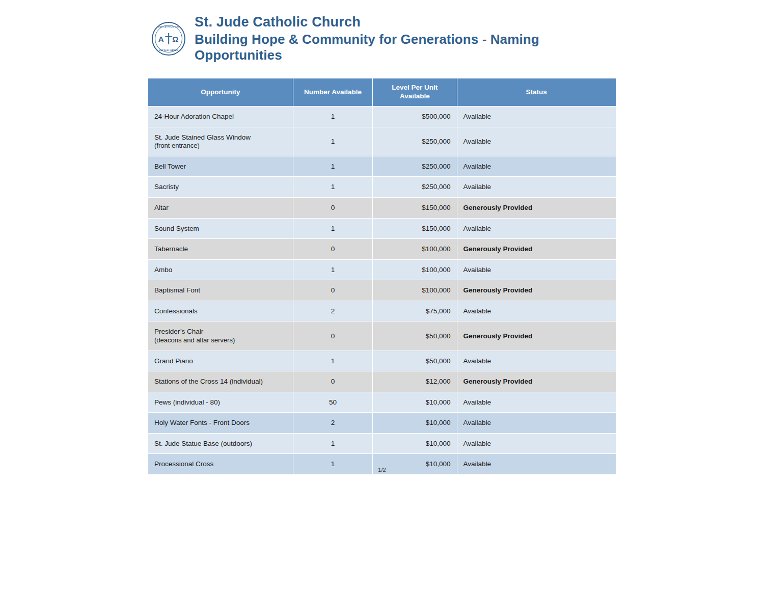St. Jude Catholic Church
A Ω
Kapolei, Hawaii
St. Jude Catholic Church
Building Hope & Community for Generations - Naming Opportunities
| Opportunity | Number Available | Level Per Unit Available | Status |
| --- | --- | --- | --- |
| 24-Hour Adoration Chapel | 1 | $500,000 | Available |
| St. Jude Stained Glass Window (front entrance) | 1 | $250,000 | Available |
| Bell Tower | 1 | $250,000 | Available |
| Sacristy | 1 | $250,000 | Available |
| Altar | 0 | $150,000 | Generously Provided |
| Sound System | 1 | $150,000 | Available |
| Tabernacle | 0 | $100,000 | Generously Provided |
| Ambo | 1 | $100,000 | Available |
| Baptismal Font | 0 | $100,000 | Generously Provided |
| Confessionals | 2 | $75,000 | Available |
| Presider’s Chair (deacons and altar servers) | 0 | $50,000 | Generously Provided |
| Grand Piano | 1 | $50,000 | Available |
| Stations of the Cross 14 (individual) | 0 | $12,000 | Generously Provided |
| Pews (individual - 80) | 50 | $10,000 | Available |
| Holy Water Fonts - Front Doors | 2 | $10,000 | Available |
| St. Jude Statue Base (outdoors) | 1 | $10,000 | Available |
| Processional Cross | 1 | $10,000 | Available |
1/2